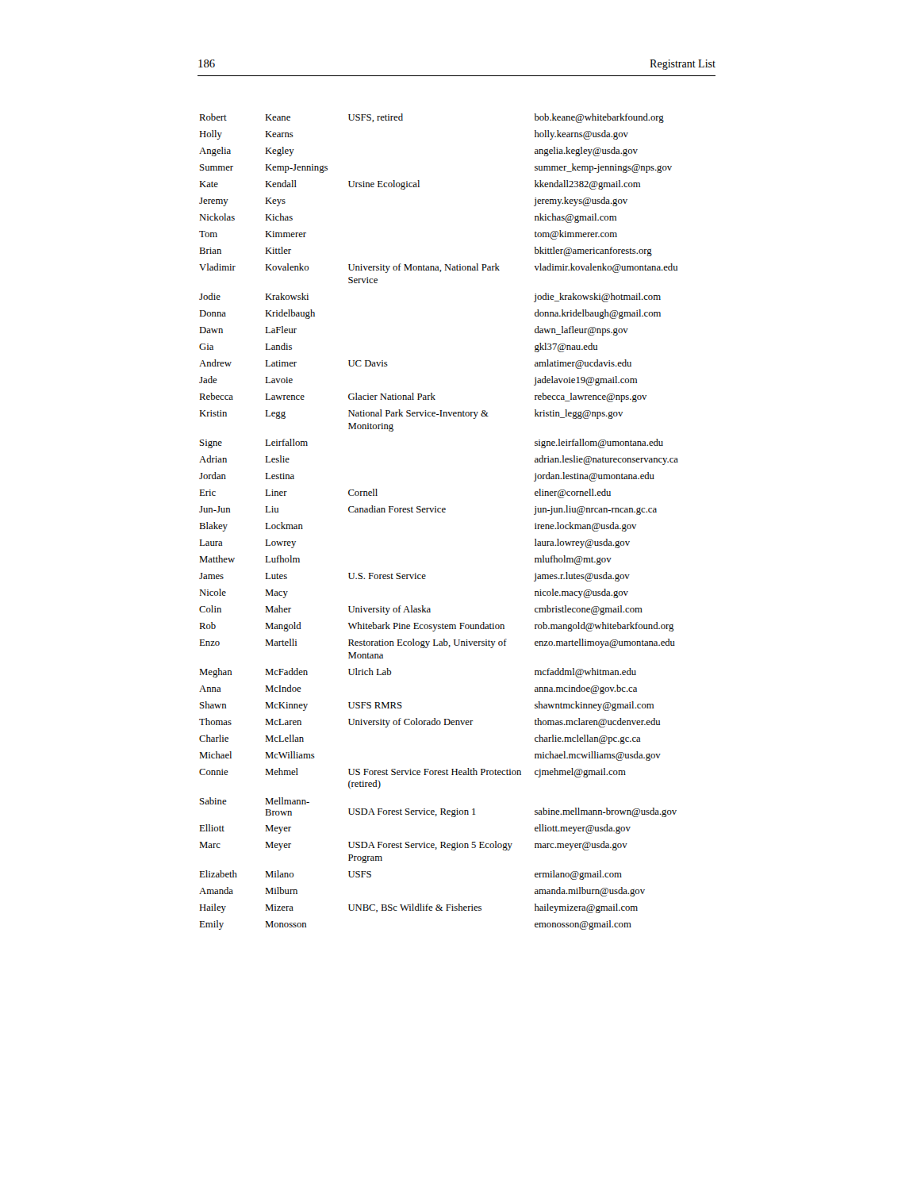186 Registrant List
| Robert | Keane | USFS, retired | bob.keane@whitebarkfound.org |
| Holly | Kearns | | holly.kearns@usda.gov |
| Angelia | Kegley | | angelia.kegley@usda.gov |
| Summer | Kemp-Jennings | | summer_kemp-jennings@nps.gov |
| Kate | Kendall | Ursine Ecological | kkendall2382@gmail.com |
| Jeremy | Keys | | jeremy.keys@usda.gov |
| Nickolas | Kichas | | nkichas@gmail.com |
| Tom | Kimmerer | | tom@kimmerer.com |
| Brian | Kittler | | bkittler@americanforests.org |
| Vladimir | Kovalenko | University of Montana, National Park Service | vladimir.kovalenko@umontana.edu |
| Jodie | Krakowski | | jodie_krakowski@hotmail.com |
| Donna | Kridelbaugh | | donna.kridelbaugh@gmail.com |
| Dawn | LaFleur | | dawn_lafleur@nps.gov |
| Gia | Landis | | gkl37@nau.edu |
| Andrew | Latimer | UC Davis | amlatimer@ucdavis.edu |
| Jade | Lavoie | | jadelavoie19@gmail.com |
| Rebecca | Lawrence | Glacier National Park | rebecca_lawrence@nps.gov |
| Kristin | Legg | National Park Service-Inventory & Monitoring | kristin_legg@nps.gov |
| Signe | Leirfallom | | signe.leirfallom@umontana.edu |
| Adrian | Leslie | | adrian.leslie@natureconservancy.ca |
| Jordan | Lestina | | jordan.lestina@umontana.edu |
| Eric | Liner | Cornell | eliner@cornell.edu |
| Jun-Jun | Liu | Canadian Forest Service | jun-jun.liu@nrcan-rncan.gc.ca |
| Blakey | Lockman | | irene.lockman@usda.gov |
| Laura | Lowrey | | laura.lowrey@usda.gov |
| Matthew | Lufholm | | mlufholm@mt.gov |
| James | Lutes | U.S. Forest Service | james.r.lutes@usda.gov |
| Nicole | Macy | | nicole.macy@usda.gov |
| Colin | Maher | University of Alaska | cmbristlecone@gmail.com |
| Rob | Mangold | Whitebark Pine Ecosystem Foundation | rob.mangold@whitebarkfound.org |
| Enzo | Martelli | Restoration Ecology Lab, University of Montana | enzo.martellimoya@umontana.edu |
| Meghan | McFadden | Ulrich Lab | mcfaddml@whitman.edu |
| Anna | McIndoe | | anna.mcindoe@gov.bc.ca |
| Shawn | McKinney | USFS RMRS | shawntmckinney@gmail.com |
| Thomas | McLaren | University of Colorado Denver | thomas.mclaren@ucdenver.edu |
| Charlie | McLellan | | charlie.mclellan@pc.gc.ca |
| Michael | McWilliams | | michael.mcwilliams@usda.gov |
| Connie | Mehmel | US Forest Service Forest Health Protection (retired) | cjmehmel@gmail.com |
| Sabine | Mellmann- Brown | USDA Forest Service, Region 1 | sabine.mellmann-brown@usda.gov |
| Elliott | Meyer | | elliott.meyer@usda.gov |
| Marc | Meyer | USDA Forest Service, Region 5 Ecology Program | marc.meyer@usda.gov |
| Elizabeth | Milano | USFS | ermilano@gmail.com |
| Amanda | Milburn | | amanda.milburn@usda.gov |
| Hailey | Mizera | UNBC, BSc Wildlife & Fisheries | haileymizera@gmail.com |
| Emily | Monosson | | emonosson@gmail.com |